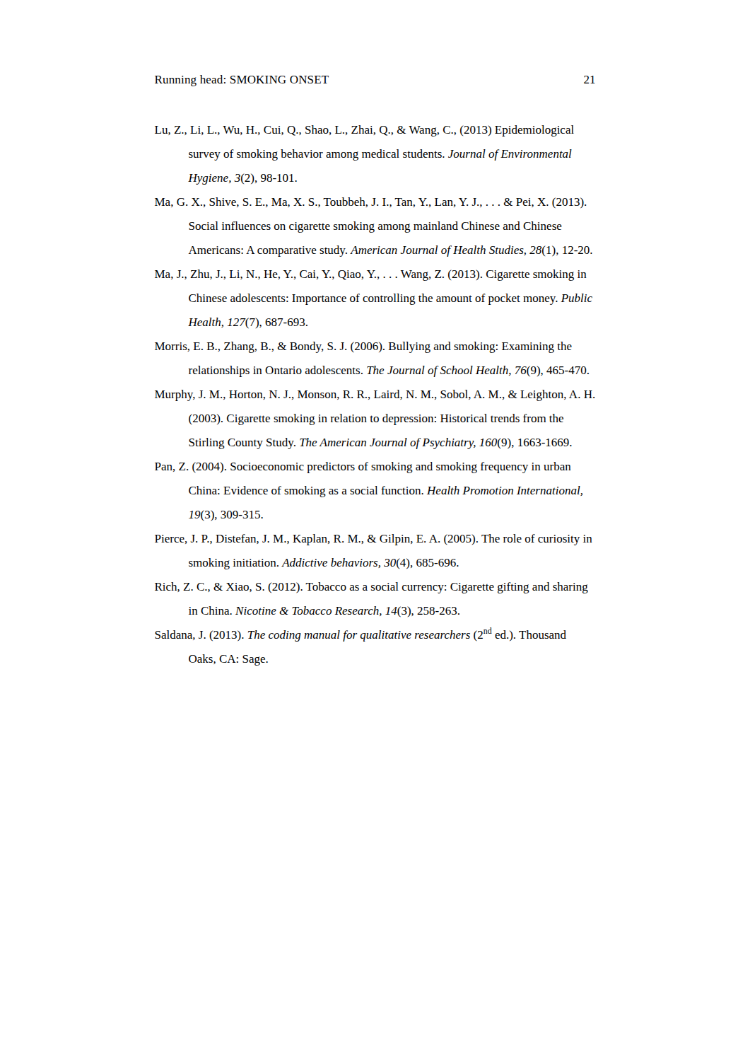Running head: SMOKING ONSET 21
Lu, Z., Li, L., Wu, H., Cui, Q., Shao, L., Zhai, Q., & Wang, C., (2013) Epidemiological survey of smoking behavior among medical students. Journal of Environmental Hygiene, 3(2), 98-101.
Ma, G. X., Shive, S. E., Ma, X. S., Toubbeh, J. I., Tan, Y., Lan, Y. J., . . . & Pei, X. (2013). Social influences on cigarette smoking among mainland Chinese and Chinese Americans: A comparative study. American Journal of Health Studies, 28(1), 12-20.
Ma, J., Zhu, J., Li, N., He, Y., Cai, Y., Qiao, Y., . . . Wang, Z. (2013). Cigarette smoking in Chinese adolescents: Importance of controlling the amount of pocket money. Public Health, 127(7), 687-693.
Morris, E. B., Zhang, B., & Bondy, S. J. (2006). Bullying and smoking: Examining the relationships in Ontario adolescents. The Journal of School Health, 76(9), 465-470.
Murphy, J. M., Horton, N. J., Monson, R. R., Laird, N. M., Sobol, A. M., & Leighton, A. H. (2003). Cigarette smoking in relation to depression: Historical trends from the Stirling County Study. The American Journal of Psychiatry, 160(9), 1663-1669.
Pan, Z. (2004). Socioeconomic predictors of smoking and smoking frequency in urban China: Evidence of smoking as a social function. Health Promotion International, 19(3), 309-315.
Pierce, J. P., Distefan, J. M., Kaplan, R. M., & Gilpin, E. A. (2005). The role of curiosity in smoking initiation. Addictive behaviors, 30(4), 685-696.
Rich, Z. C., & Xiao, S. (2012). Tobacco as a social currency: Cigarette gifting and sharing in China. Nicotine & Tobacco Research, 14(3), 258-263.
Saldana, J. (2013). The coding manual for qualitative researchers (2nd ed.). Thousand Oaks, CA: Sage.